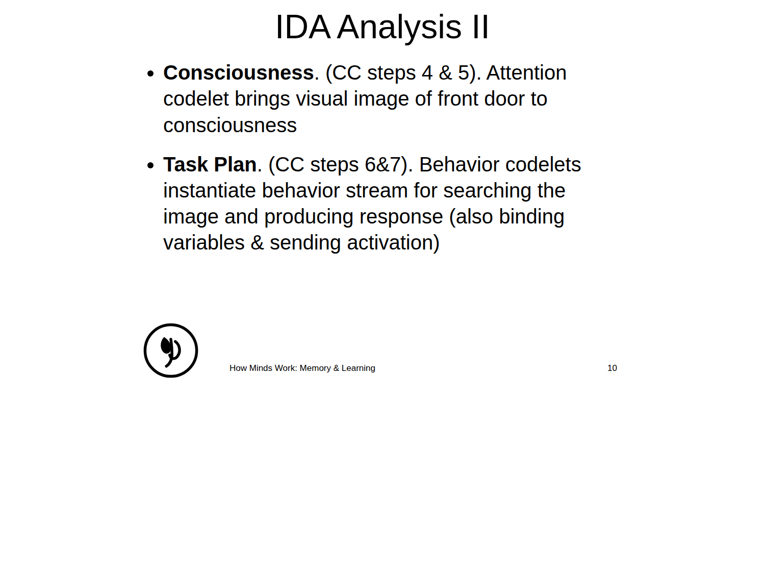IDA Analysis II
Consciousness. (CC steps 4 & 5). Attention codelet brings visual image of front door to consciousness
Task Plan. (CC steps 6&7). Behavior codelets instantiate behavior stream for searching the image and producing response (also binding variables & sending activation)
How Minds Work: Memory & Learning 10